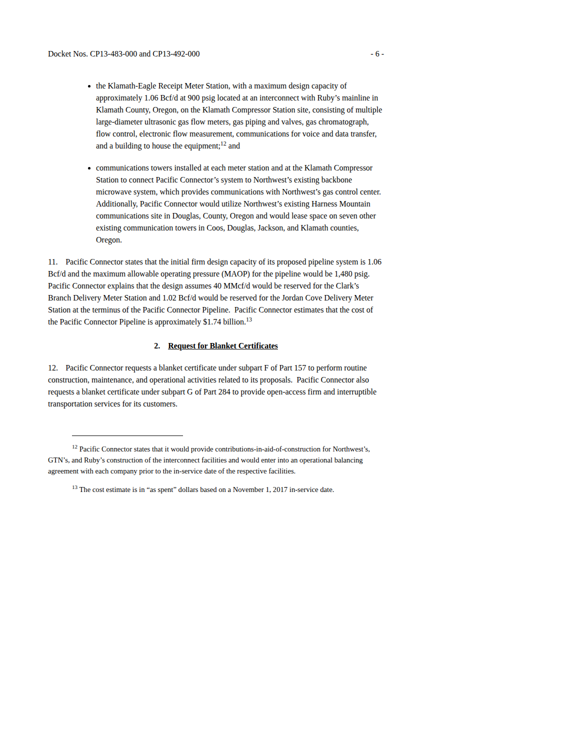Docket Nos. CP13-483-000 and CP13-492-000
- 6 -
the Klamath-Eagle Receipt Meter Station, with a maximum design capacity of approximately 1.06 Bcf/d at 900 psig located at an interconnect with Ruby’s mainline in Klamath County, Oregon, on the Klamath Compressor Station site, consisting of multiple large-diameter ultrasonic gas flow meters, gas piping and valves, gas chromatograph, flow control, electronic flow measurement, communications for voice and data transfer, and a building to house the equipment;12 and
communications towers installed at each meter station and at the Klamath Compressor Station to connect Pacific Connector’s system to Northwest’s existing backbone microwave system, which provides communications with Northwest’s gas control center. Additionally, Pacific Connector would utilize Northwest’s existing Harness Mountain communications site in Douglas, County, Oregon and would lease space on seven other existing communication towers in Coos, Douglas, Jackson, and Klamath counties, Oregon.
11. Pacific Connector states that the initial firm design capacity of its proposed pipeline system is 1.06 Bcf/d and the maximum allowable operating pressure (MAOP) for the pipeline would be 1,480 psig. Pacific Connector explains that the design assumes 40 MMcf/d would be reserved for the Clark’s Branch Delivery Meter Station and 1.02 Bcf/d would be reserved for the Jordan Cove Delivery Meter Station at the terminus of the Pacific Connector Pipeline. Pacific Connector estimates that the cost of the Pacific Connector Pipeline is approximately $1.74 billion.13
2. Request for Blanket Certificates
12. Pacific Connector requests a blanket certificate under subpart F of Part 157 to perform routine construction, maintenance, and operational activities related to its proposals. Pacific Connector also requests a blanket certificate under subpart G of Part 284 to provide open-access firm and interruptible transportation services for its customers.
12 Pacific Connector states that it would provide contributions-in-aid-of-construction for Northwest’s, GTN’s, and Ruby’s construction of the interconnect facilities and would enter into an operational balancing agreement with each company prior to the in-service date of the respective facilities.
13 The cost estimate is in “as spent” dollars based on a November 1, 2017 in-service date.